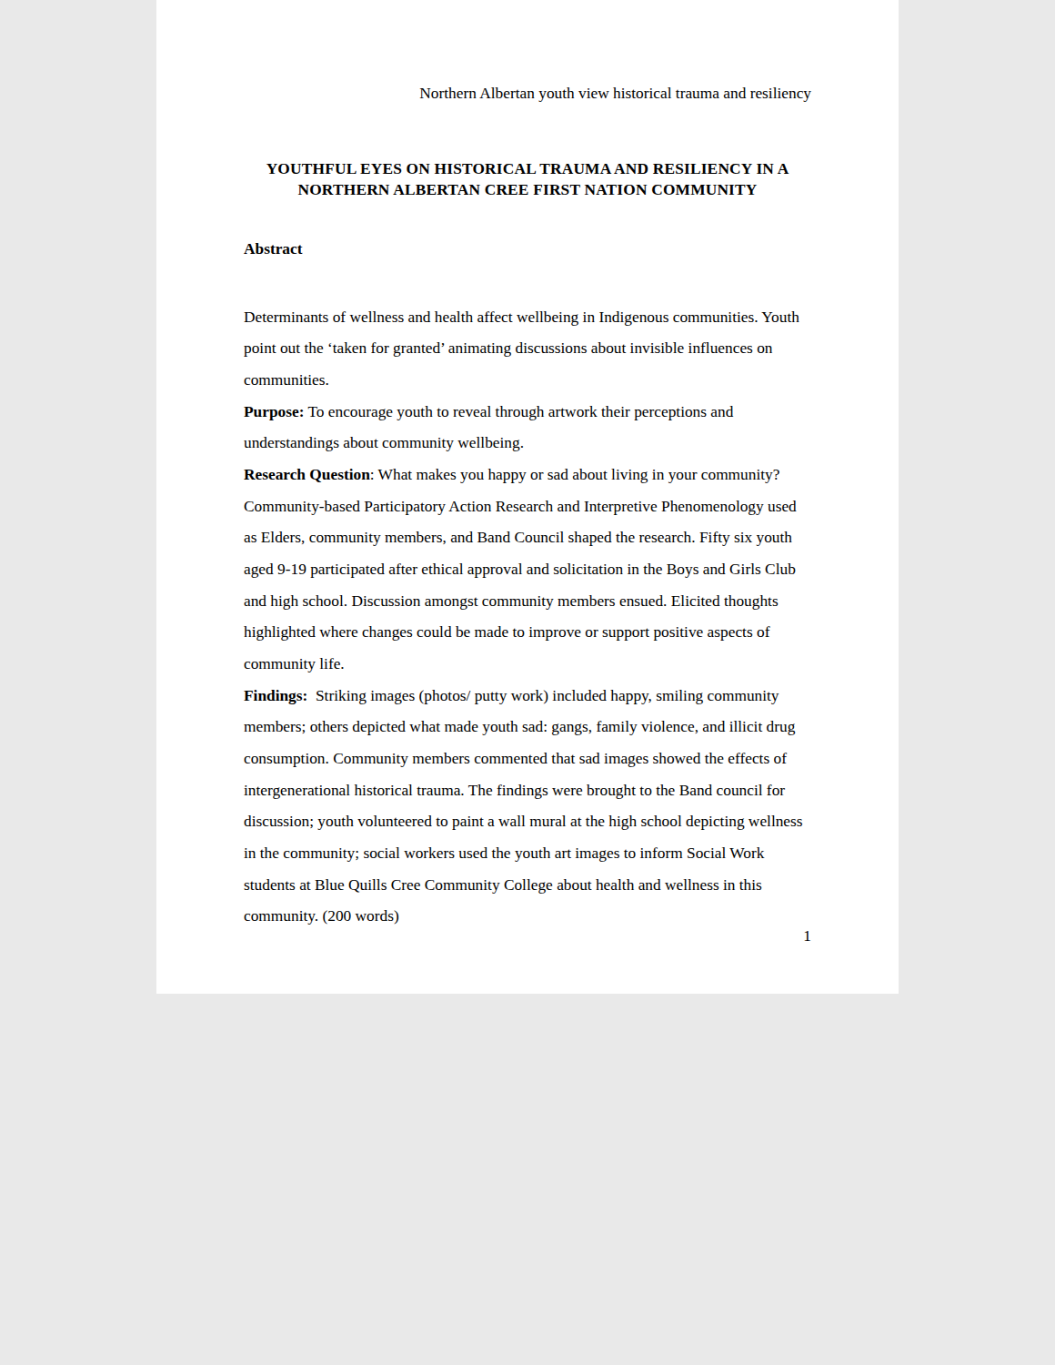Northern Albertan youth view historical trauma and resiliency
Youthful Eyes on Historical Trauma and Resiliency in a Northern Albertan Cree First Nation Community
Abstract
Determinants of wellness and health affect wellbeing in Indigenous communities. Youth point out the ‘taken for granted’ animating discussions about invisible influences on communities.
Purpose: To encourage youth to reveal through artwork their perceptions and understandings about community wellbeing.
Research Question: What makes you happy or sad about living in your community?
Community-based Participatory Action Research and Interpretive Phenomenology used as Elders, community members, and Band Council shaped the research. Fifty six youth aged 9-19 participated after ethical approval and solicitation in the Boys and Girls Club and high school. Discussion amongst community members ensued. Elicited thoughts highlighted where changes could be made to improve or support positive aspects of community life.
Findings: Striking images (photos/ putty work) included happy, smiling community members; others depicted what made youth sad: gangs, family violence, and illicit drug consumption. Community members commented that sad images showed the effects of intergenerational historical trauma. The findings were brought to the Band council for discussion; youth volunteered to paint a wall mural at the high school depicting wellness in the community; social workers used the youth art images to inform Social Work students at Blue Quills Cree Community College about health and wellness in this community. (200 words)
1